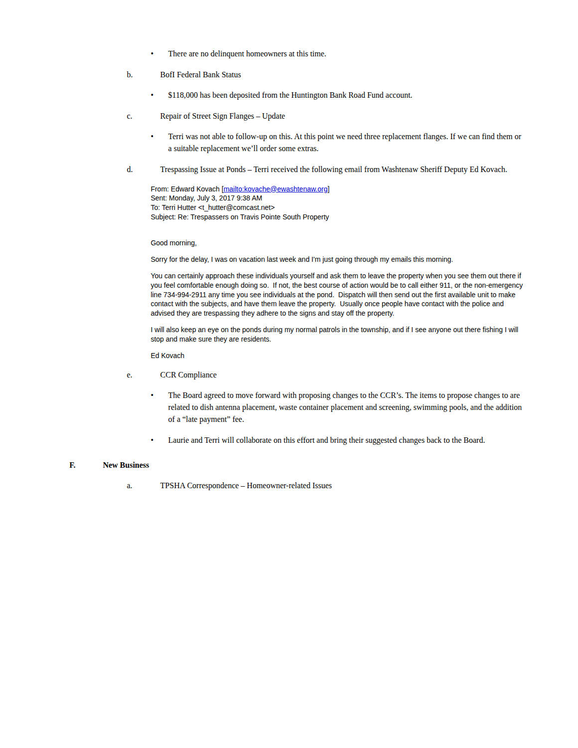• There are no delinquent homeowners at this time.
b. BofI Federal Bank Status
• $118,000 has been deposited from the Huntington Bank Road Fund account.
c. Repair of Street Sign Flanges – Update
• Terri was not able to follow-up on this. At this point we need three replacement flanges. If we can find them or a suitable replacement we’ll order some extras.
d. Trespassing Issue at Ponds – Terri received the following email from Washtenaw Sheriff Deputy Ed Kovach.
From: Edward Kovach [mailto:kovache@ewashtenaw.org]
Sent: Monday, July 3, 2017 9:38 AM
To: Terri Hutter <t_hutter@comcast.net>
Subject: Re: Trespassers on Travis Pointe South Property
Good morning,
Sorry for the delay, I was on vacation last week and I'm just going through my emails this morning.
You can certainly approach these individuals yourself and ask them to leave the property when you see them out there if you feel comfortable enough doing so. If not, the best course of action would be to call either 911, or the non-emergency line 734-994-2911 any time you see individuals at the pond. Dispatch will then send out the first available unit to make contact with the subjects, and have them leave the property. Usually once people have contact with the police and advised they are trespassing they adhere to the signs and stay off the property.
I will also keep an eye on the ponds during my normal patrols in the township, and if I see anyone out there fishing I will stop and make sure they are residents.
Ed Kovach
e. CCR Compliance
• The Board agreed to move forward with proposing changes to the CCR’s. The items to propose changes to are related to dish antenna placement, waste container placement and screening, swimming pools, and the addition of a “late payment” fee.
• Laurie and Terri will collaborate on this effort and bring their suggested changes back to the Board.
F. New Business
a. TPSHA Correspondence – Homeowner-related Issues